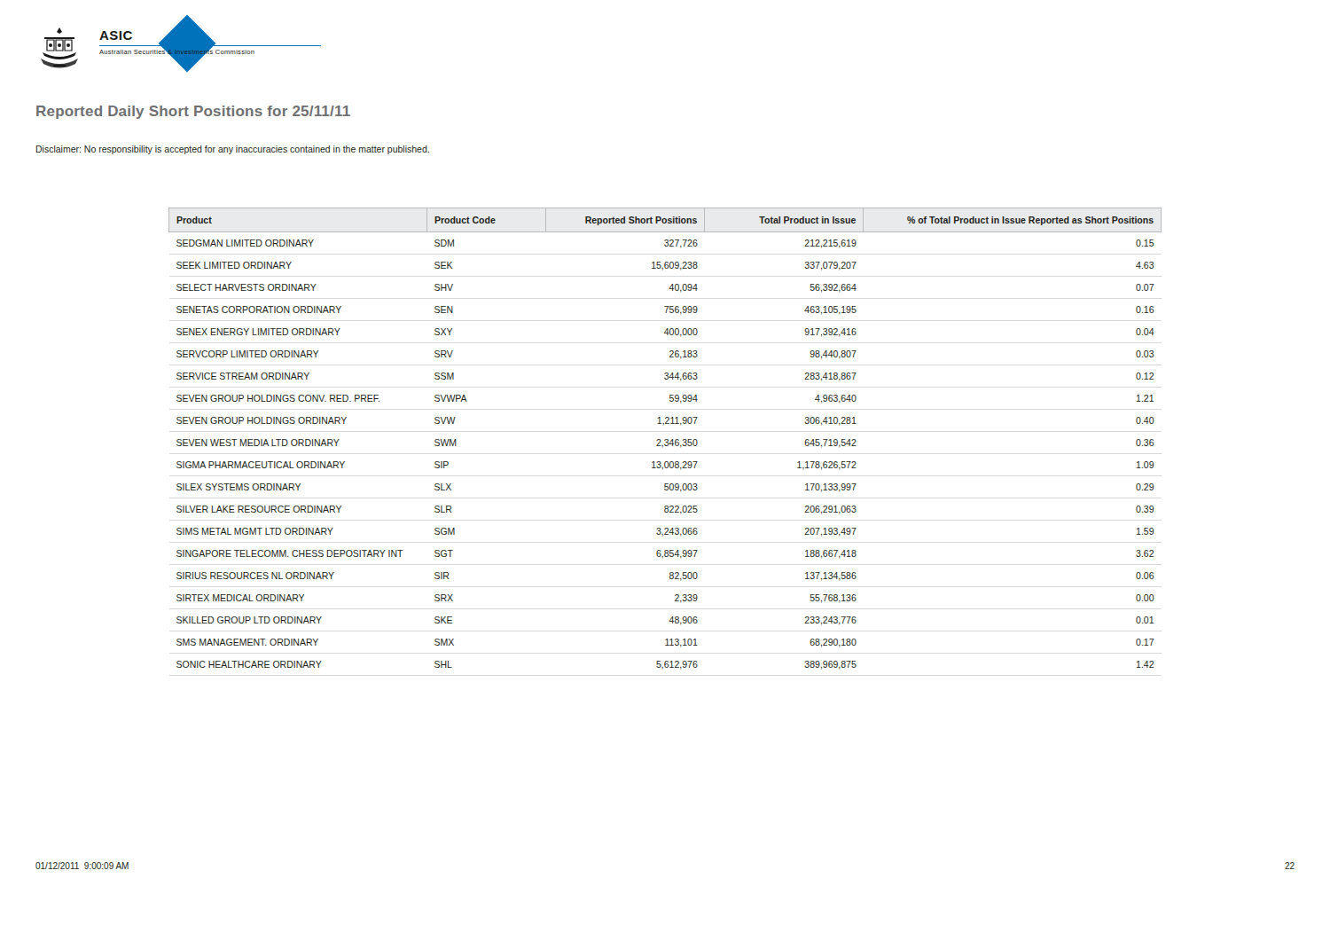ASIC
Australian Securities & Investments Commission
Reported Daily Short Positions for 25/11/11
Disclaimer: No responsibility is accepted for any inaccuracies contained in the matter published.
| Product | Product Code | Reported Short Positions | Total Product in Issue | % of Total Product in Issue Reported as Short Positions |
| --- | --- | --- | --- | --- |
| SEDGMAN LIMITED ORDINARY | SDM | 327,726 | 212,215,619 | 0.15 |
| SEEK LIMITED ORDINARY | SEK | 15,609,238 | 337,079,207 | 4.63 |
| SELECT HARVESTS ORDINARY | SHV | 40,094 | 56,392,664 | 0.07 |
| SENETAS CORPORATION ORDINARY | SEN | 756,999 | 463,105,195 | 0.16 |
| SENEX ENERGY LIMITED ORDINARY | SXY | 400,000 | 917,392,416 | 0.04 |
| SERVCORP LIMITED ORDINARY | SRV | 26,183 | 98,440,807 | 0.03 |
| SERVICE STREAM ORDINARY | SSM | 344,663 | 283,418,867 | 0.12 |
| SEVEN GROUP HOLDINGS CONV. RED. PREF. | SVWPA | 59,994 | 4,963,640 | 1.21 |
| SEVEN GROUP HOLDINGS ORDINARY | SVW | 1,211,907 | 306,410,281 | 0.40 |
| SEVEN WEST MEDIA LTD ORDINARY | SWM | 2,346,350 | 645,719,542 | 0.36 |
| SIGMA PHARMACEUTICAL ORDINARY | SIP | 13,008,297 | 1,178,626,572 | 1.09 |
| SILEX SYSTEMS ORDINARY | SLX | 509,003 | 170,133,997 | 0.29 |
| SILVER LAKE RESOURCE ORDINARY | SLR | 822,025 | 206,291,063 | 0.39 |
| SIMS METAL MGMT LTD ORDINARY | SGM | 3,243,066 | 207,193,497 | 1.59 |
| SINGAPORE TELECOMM. CHESS DEPOSITARY INT | SGT | 6,854,997 | 188,667,418 | 3.62 |
| SIRIUS RESOURCES NL ORDINARY | SIR | 82,500 | 137,134,586 | 0.06 |
| SIRTEX MEDICAL ORDINARY | SRX | 2,339 | 55,768,136 | 0.00 |
| SKILLED GROUP LTD ORDINARY | SKE | 48,906 | 233,243,776 | 0.01 |
| SMS MANAGEMENT. ORDINARY | SMX | 113,101 | 68,290,180 | 0.17 |
| SONIC HEALTHCARE ORDINARY | SHL | 5,612,976 | 389,969,875 | 1.42 |
01/12/2011 9:00:09 AM 22